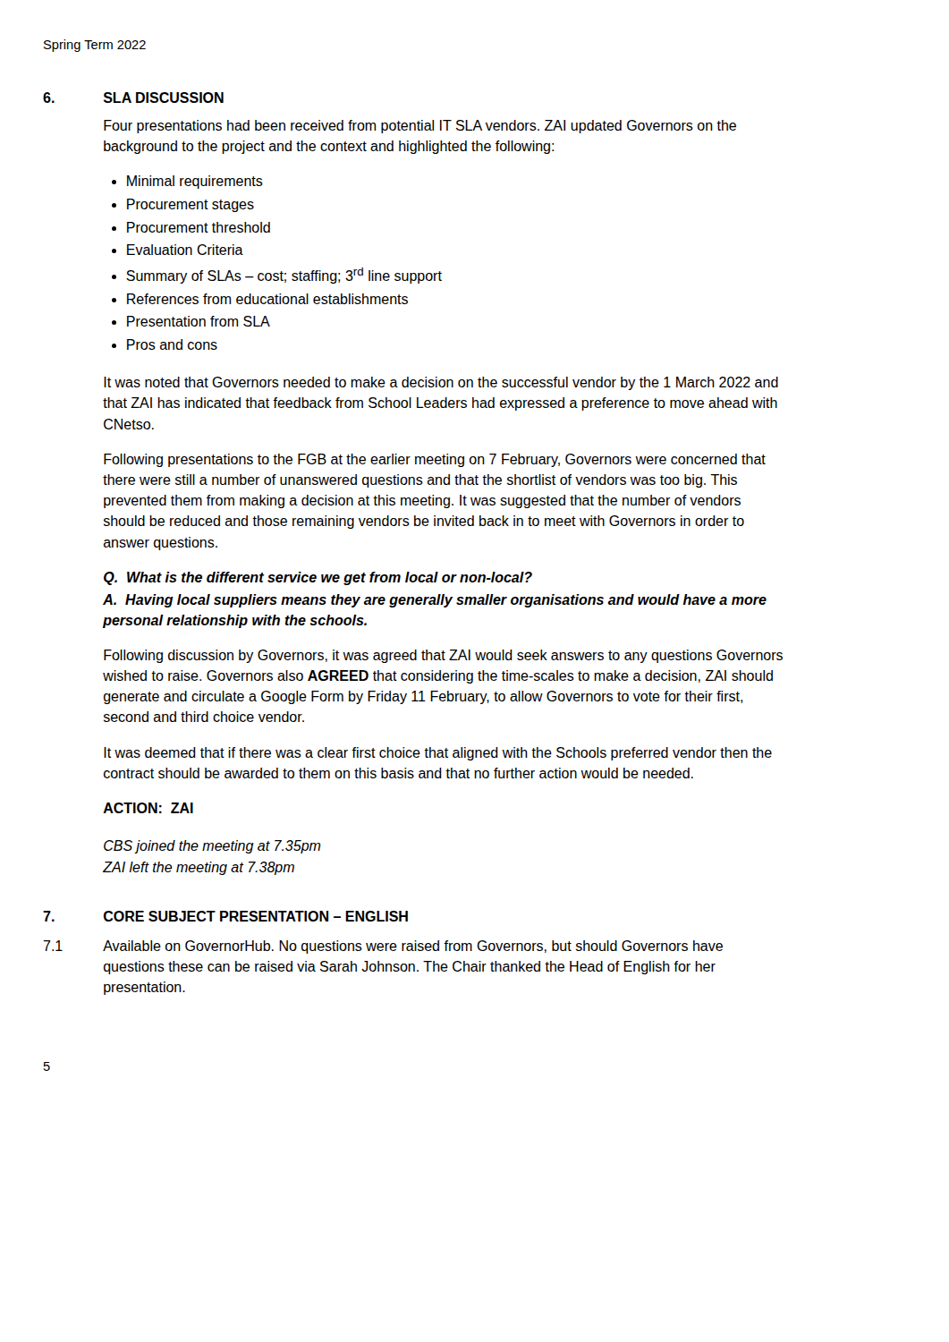Spring Term 2022
6.
SLA DISCUSSION
Four presentations had been received from potential IT SLA vendors. ZAI updated Governors on the background to the project and the context and highlighted the following:
Minimal requirements
Procurement stages
Procurement threshold
Evaluation Criteria
Summary of SLAs – cost; staffing; 3rd line support
References from educational establishments
Presentation from SLA
Pros and cons
It was noted that Governors needed to make a decision on the successful vendor by the 1 March 2022 and that ZAI has indicated that feedback from School Leaders had expressed a preference to move ahead with CNetso.
Following presentations to the FGB at the earlier meeting on 7 February, Governors were concerned that there were still a number of unanswered questions and that the shortlist of vendors was too big. This prevented them from making a decision at this meeting. It was suggested that the number of vendors should be reduced and those remaining vendors be invited back in to meet with Governors in order to answer questions.
Q. What is the different service we get from local or non-local?
A. Having local suppliers means they are generally smaller organisations and would have a more personal relationship with the schools.
Following discussion by Governors, it was agreed that ZAI would seek answers to any questions Governors wished to raise. Governors also AGREED that considering the time-scales to make a decision, ZAI should generate and circulate a Google Form by Friday 11 February, to allow Governors to vote for their first, second and third choice vendor.
It was deemed that if there was a clear first choice that aligned with the Schools preferred vendor then the contract should be awarded to them on this basis and that no further action would be needed.
ACTION: ZAI
CBS joined the meeting at 7.35pm
ZAI left the meeting at 7.38pm
7.
CORE SUBJECT PRESENTATION – ENGLISH
7.1
Available on GovernorHub. No questions were raised from Governors, but should Governors have questions these can be raised via Sarah Johnson. The Chair thanked the Head of English for her presentation.
5